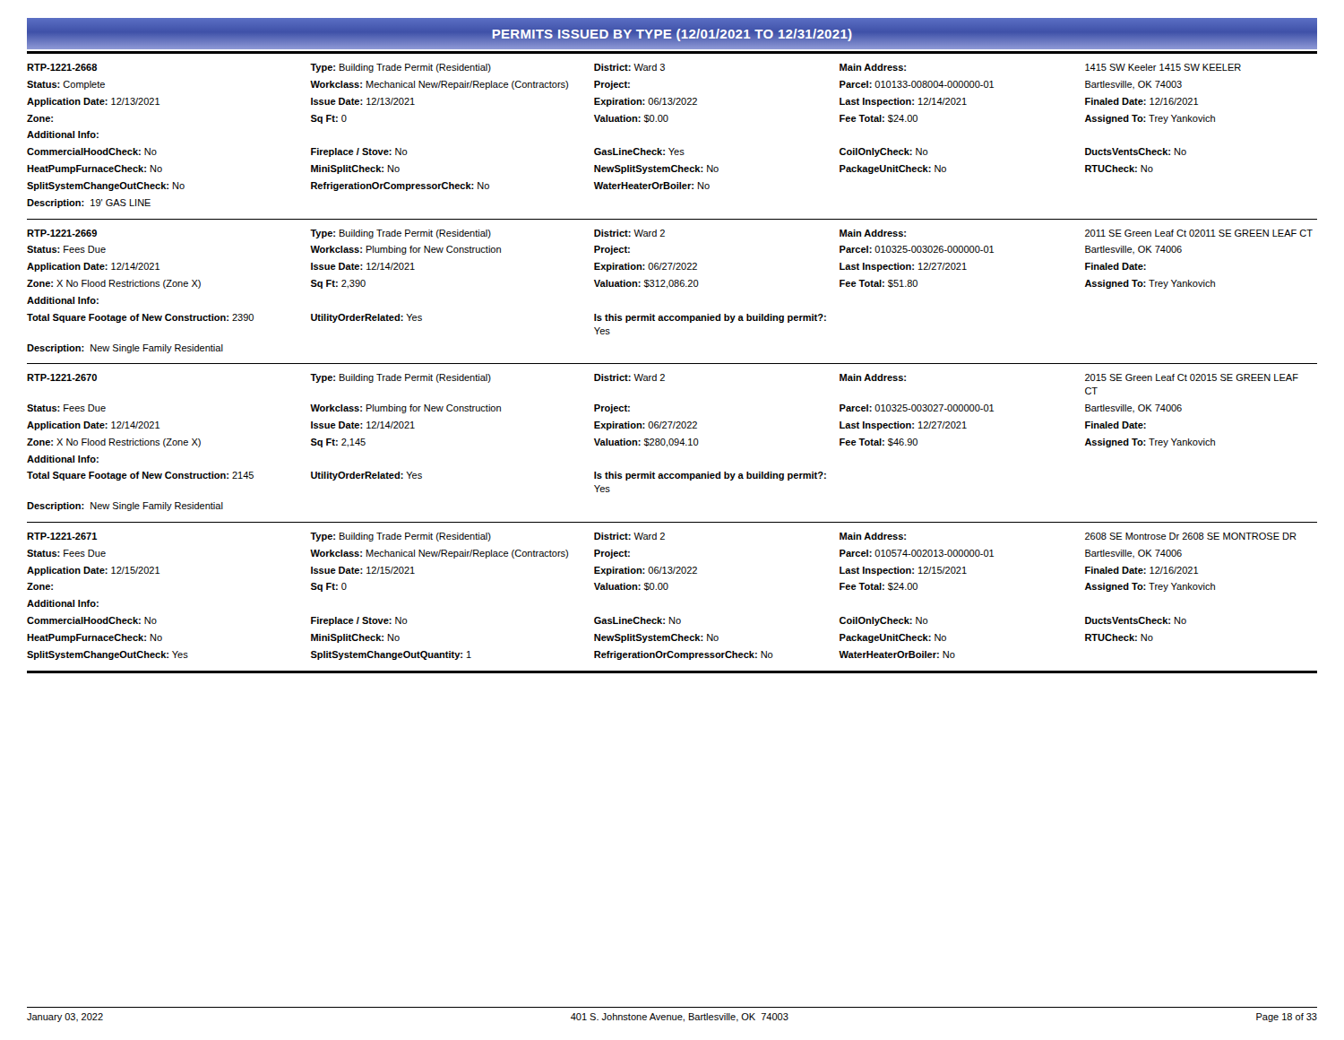PERMITS ISSUED BY TYPE (12/01/2021 TO 12/31/2021)
| RTP-1221-2668 | Type: Building Trade Permit (Residential) | District: Ward 3 | Main Address: | 1415 SW Keeler 1415 SW KEELER |
| Status: Complete | Workclass: Mechanical New/Repair/Replace (Contractors) | Project: | Parcel: 010133-008004-000000-01 | Bartlesville, OK 74003 |
| Application Date: 12/13/2021 | Issue Date: 12/13/2021 | Expiration: 06/13/2022 | Last Inspection: 12/14/2021 | Finaled Date: 12/16/2021 |
| Zone: | Sq Ft: 0 | Valuation: $0.00 | Fee Total: $24.00 | Assigned To: Trey Yankovich |
| Additional Info: | | | | |
| CommercialHoodCheck: No | Fireplace / Stove: No | GasLineCheck: Yes | CoilOnlyCheck: No | DuctsVentsCheck: No |
| HeatPumpFurnaceCheck: No | MiniSplitCheck: No | NewSplitSystemCheck: No | PackageUnitCheck: No | RTUCheck: No |
| SplitSystemChangeOutCheck: No | RefrigerationOrCompressorCheck: No | WaterHeaterOrBoiler: No | | |
| Description: 19' GAS LINE |
| RTP-1221-2669 | Type: Building Trade Permit (Residential) | District: Ward 2 | Main Address: | 2011 SE Green Leaf Ct 02011 SE GREEN LEAF CT |
| Status: Fees Due | Workclass: Plumbing for New Construction | Project: | Parcel: 010325-003026-000000-01 | Bartlesville, OK 74006 |
| Application Date: 12/14/2021 | Issue Date: 12/14/2021 | Expiration: 06/27/2022 | Last Inspection: 12/27/2021 | Finaled Date: |
| Zone: X No Flood Restrictions (Zone X) | Sq Ft: 2,390 | Valuation: $312,086.20 | Fee Total: $51.80 | Assigned To: Trey Yankovich |
| Additional Info: | | | | |
| Total Square Footage of New Construction: 2390 | UtilityOrderRelated: Yes | Is this permit accompanied by a building permit?: Yes | | |
| Description: New Single Family Residential |
| RTP-1221-2670 | Type: Building Trade Permit (Residential) | District: Ward 2 | Main Address: | 2015 SE Green Leaf Ct 02015 SE GREEN LEAF CT |
| Status: Fees Due | Workclass: Plumbing for New Construction | Project: | Parcel: 010325-003027-000000-01 | Bartlesville, OK 74006 |
| Application Date: 12/14/2021 | Issue Date: 12/14/2021 | Expiration: 06/27/2022 | Last Inspection: 12/27/2021 | Finaled Date: |
| Zone: X No Flood Restrictions (Zone X) | Sq Ft: 2,145 | Valuation: $280,094.10 | Fee Total: $46.90 | Assigned To: Trey Yankovich |
| Additional Info: | | | | |
| Total Square Footage of New Construction: 2145 | UtilityOrderRelated: Yes | Is this permit accompanied by a building permit?: Yes | | |
| Description: New Single Family Residential |
| RTP-1221-2671 | Type: Building Trade Permit (Residential) | District: Ward 2 | Main Address: | 2608 SE Montrose Dr 2608 SE MONTROSE DR |
| Status: Fees Due | Workclass: Mechanical New/Repair/Replace (Contractors) | Project: | Parcel: 010574-002013-000000-01 | Bartlesville, OK 74006 |
| Application Date: 12/15/2021 | Issue Date: 12/15/2021 | Expiration: 06/13/2022 | Last Inspection: 12/15/2021 | Finaled Date: 12/16/2021 |
| Zone: | Sq Ft: 0 | Valuation: $0.00 | Fee Total: $24.00 | Assigned To: Trey Yankovich |
| Additional Info: | | | | |
| CommercialHoodCheck: No | Fireplace / Stove: No | GasLineCheck: No | CoilOnlyCheck: No | DuctsVentsCheck: No |
| HeatPumpFurnaceCheck: No | MiniSplitCheck: No | NewSplitSystemCheck: No | PackageUnitCheck: No | RTUCheck: No |
| SplitSystemChangeOutCheck: Yes | SplitSystemChangeOutQuantity: 1 | RefrigerationOrCompressorCheck: No | WaterHeaterOrBoiler: No | |
January 03, 2022
401 S. Johnstone Avenue, Bartlesville, OK 74003
Page 18 of 33